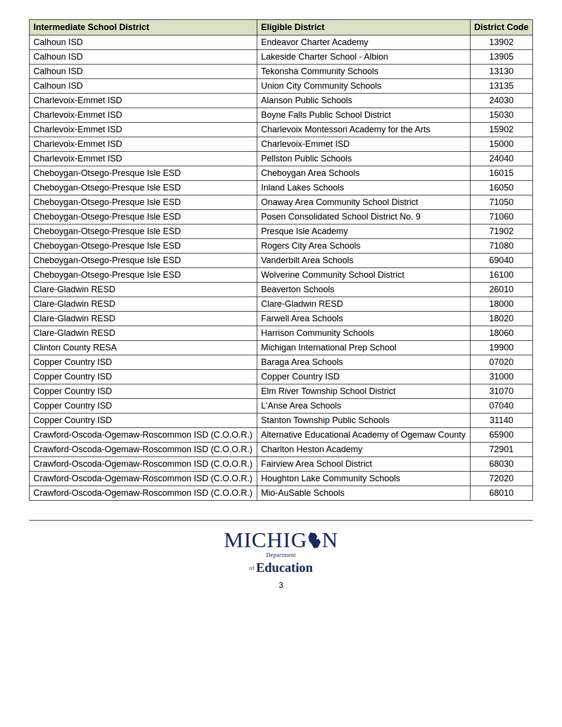| Intermediate School District | Eligible District | District Code |
| --- | --- | --- |
| Calhoun ISD | Endeavor Charter Academy | 13902 |
| Calhoun ISD | Lakeside Charter School - Albion | 13905 |
| Calhoun ISD | Tekonsha Community Schools | 13130 |
| Calhoun ISD | Union City Community Schools | 13135 |
| Charlevoix-Emmet ISD | Alanson Public Schools | 24030 |
| Charlevoix-Emmet ISD | Boyne Falls Public School District | 15030 |
| Charlevoix-Emmet ISD | Charlevoix Montessori Academy for the Arts | 15902 |
| Charlevoix-Emmet ISD | Charlevoix-Emmet ISD | 15000 |
| Charlevoix-Emmet ISD | Pellston Public Schools | 24040 |
| Cheboygan-Otsego-Presque Isle ESD | Cheboygan Area Schools | 16015 |
| Cheboygan-Otsego-Presque Isle ESD | Inland Lakes Schools | 16050 |
| Cheboygan-Otsego-Presque Isle ESD | Onaway Area Community School District | 71050 |
| Cheboygan-Otsego-Presque Isle ESD | Posen Consolidated School District No. 9 | 71060 |
| Cheboygan-Otsego-Presque Isle ESD | Presque Isle Academy | 71902 |
| Cheboygan-Otsego-Presque Isle ESD | Rogers City Area Schools | 71080 |
| Cheboygan-Otsego-Presque Isle ESD | Vanderbilt Area Schools | 69040 |
| Cheboygan-Otsego-Presque Isle ESD | Wolverine Community School District | 16100 |
| Clare-Gladwin RESD | Beaverton Schools | 26010 |
| Clare-Gladwin RESD | Clare-Gladwin RESD | 18000 |
| Clare-Gladwin RESD | Farwell Area Schools | 18020 |
| Clare-Gladwin RESD | Harrison Community Schools | 18060 |
| Clinton County RESA | Michigan International Prep School | 19900 |
| Copper Country ISD | Baraga Area Schools | 07020 |
| Copper Country ISD | Copper Country ISD | 31000 |
| Copper Country ISD | Elm River Township School District | 31070 |
| Copper Country ISD | L'Anse Area Schools | 07040 |
| Copper Country ISD | Stanton Township Public Schools | 31140 |
| Crawford-Oscoda-Ogemaw-Roscommon ISD (C.O.O.R.) | Alternative Educational Academy of Ogemaw County | 65900 |
| Crawford-Oscoda-Ogemaw-Roscommon ISD (C.O.O.R.) | Charlton Heston Academy | 72901 |
| Crawford-Oscoda-Ogemaw-Roscommon ISD (C.O.O.R.) | Fairview Area School District | 68030 |
| Crawford-Oscoda-Ogemaw-Roscommon ISD (C.O.O.R.) | Houghton Lake Community Schools | 72020 |
| Crawford-Oscoda-Ogemaw-Roscommon ISD (C.O.O.R.) | Mio-AuSable Schools | 68010 |
MICHIG N
Department
of Education
3